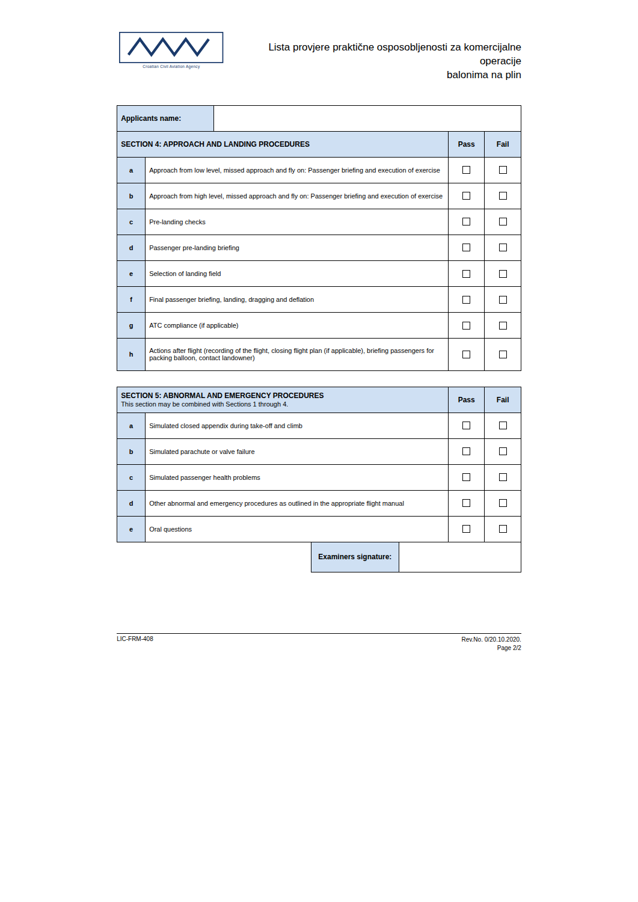Croatian Civil Aviation Agency
Lista provjere praktične osposobljenosti za komercijalne operacije
balonima na plin
| Applicants name: | |
| SECTION 4: APPROACH AND LANDING PROCEDURES | Pass | Fail |
| a | Approach from low level, missed approach and fly on: Passenger briefing and execution of exercise | | |
| b | Approach from high level, missed approach and fly on: Passenger briefing and execution of exercise | | |
| c | Pre-landing checks | | |
| d | Passenger pre-landing briefing | | |
| e | Selection of landing field | | |
| f | Final passenger briefing, landing, dragging and deflation | | |
| g | ATC compliance (if applicable) | | |
| h | Actions after flight (recording of the flight, closing flight plan (if applicable), briefing passengers for packing balloon, contact landowner) | | |
| SECTION 5: ABNORMAL AND EMERGENCY PROCEDURES This section may be combined with Sections 1 through 4. | Pass | Fail |
| a | Simulated closed appendix during take-off and climb | | |
| b | Simulated parachute or valve failure | | |
| c | Simulated passenger health problems | | |
| d | Other abnormal and emergency procedures as outlined in the appropriate flight manual | | |
| e | Oral questions | | |
| Examiners signature: | |
LIC-FRM-408
Rev.No. 0/20.10.2020.
Page 2/2